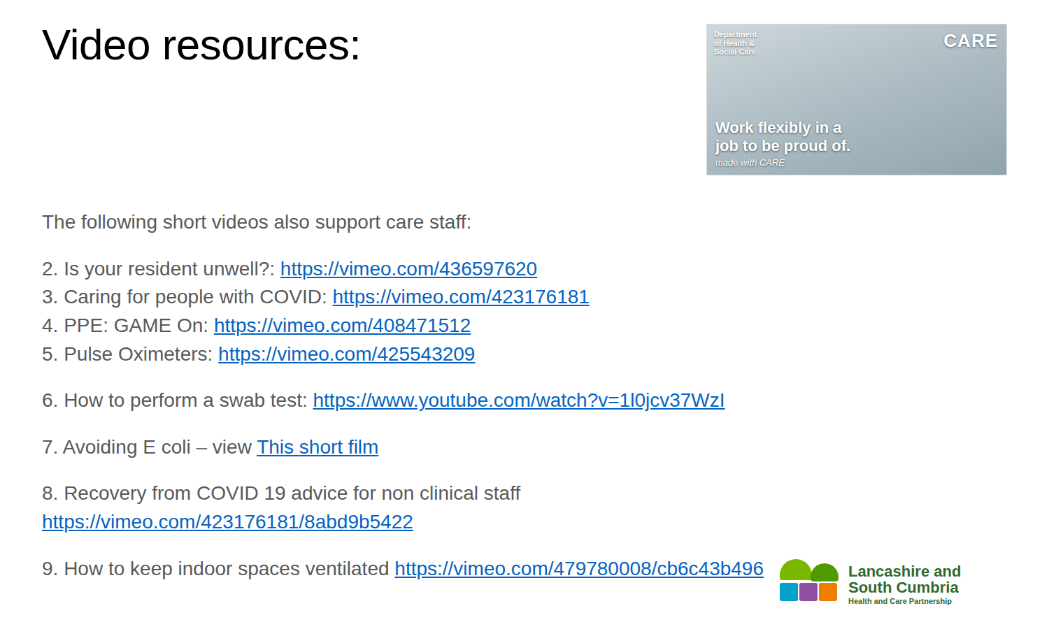Video resources:
Department
of Health &
Social Care
CARE
Work flexibly in a
job to be proud of.
made with CARE
The following short videos also support care staff:
2. Is your resident unwell?: https://vimeo.com/436597620
3. Caring for people with COVID: https://vimeo.com/423176181
4. PPE: GAME On: https://vimeo.com/408471512
5. Pulse Oximeters: https://vimeo.com/425543209
6. How to perform a swab test: https://www.youtube.com/watch?v=1l0jcv37WzI
7. Avoiding E coli – view This short film
8. Recovery from COVID 19 advice for non clinical staff
https://vimeo.com/423176181/8abd9b5422
9. How to keep indoor spaces ventilated https://vimeo.com/479780008/cb6c43b496
Lancashire and
South Cumbria
Health and Care Partnership